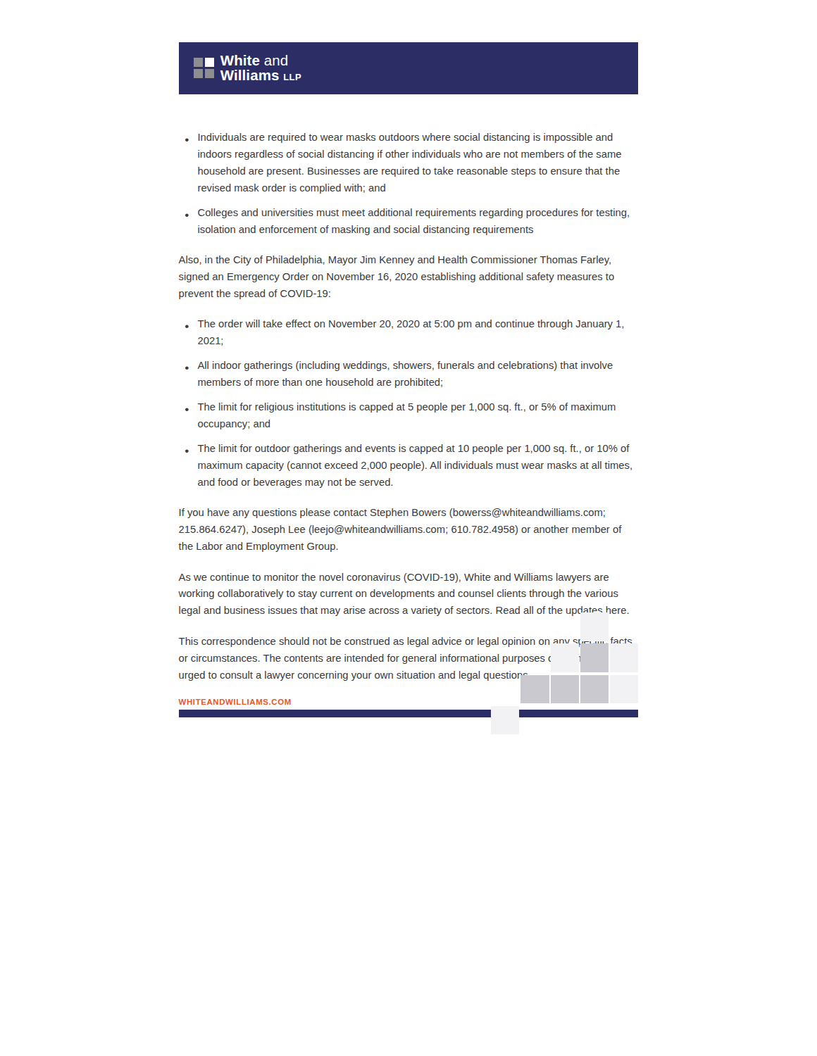White and
Williams LLP
Individuals are required to wear masks outdoors where social distancing is impossible and indoors regardless of social distancing if other individuals who are not members of the same household are present. Businesses are required to take reasonable steps to ensure that the revised mask order is complied with; and
Colleges and universities must meet additional requirements regarding procedures for testing, isolation and enforcement of masking and social distancing requirements
Also, in the City of Philadelphia, Mayor Jim Kenney and Health Commissioner Thomas Farley, signed an Emergency Order on November 16, 2020 establishing additional safety measures to prevent the spread of COVID-19:
The order will take effect on November 20, 2020 at 5:00 pm and continue through January 1, 2021;
All indoor gatherings (including weddings, showers, funerals and celebrations) that involve members of more than one household are prohibited;
The limit for religious institutions is capped at 5 people per 1,000 sq. ft., or 5% of maximum occupancy; and
The limit for outdoor gatherings and events is capped at 10 people per 1,000 sq. ft., or 10% of maximum capacity (cannot exceed 2,000 people). All individuals must wear masks at all times, and food or beverages may not be served.
If you have any questions please contact Stephen Bowers (bowerss@whiteandwilliams.com; 215.864.6247), Joseph Lee (leejo@whiteandwilliams.com; 610.782.4958) or another member of the Labor and Employment Group.
As we continue to monitor the novel coronavirus (COVID-19), White and Williams lawyers are working collaboratively to stay current on developments and counsel clients through the various legal and business issues that may arise across a variety of sectors. Read all of the updates here.
This correspondence should not be construed as legal advice or legal opinion on any specific facts or circumstances. The contents are intended for general informational purposes only and you are urged to consult a lawyer concerning your own situation and legal questions.
WHITEANDWILLIAMS.COM